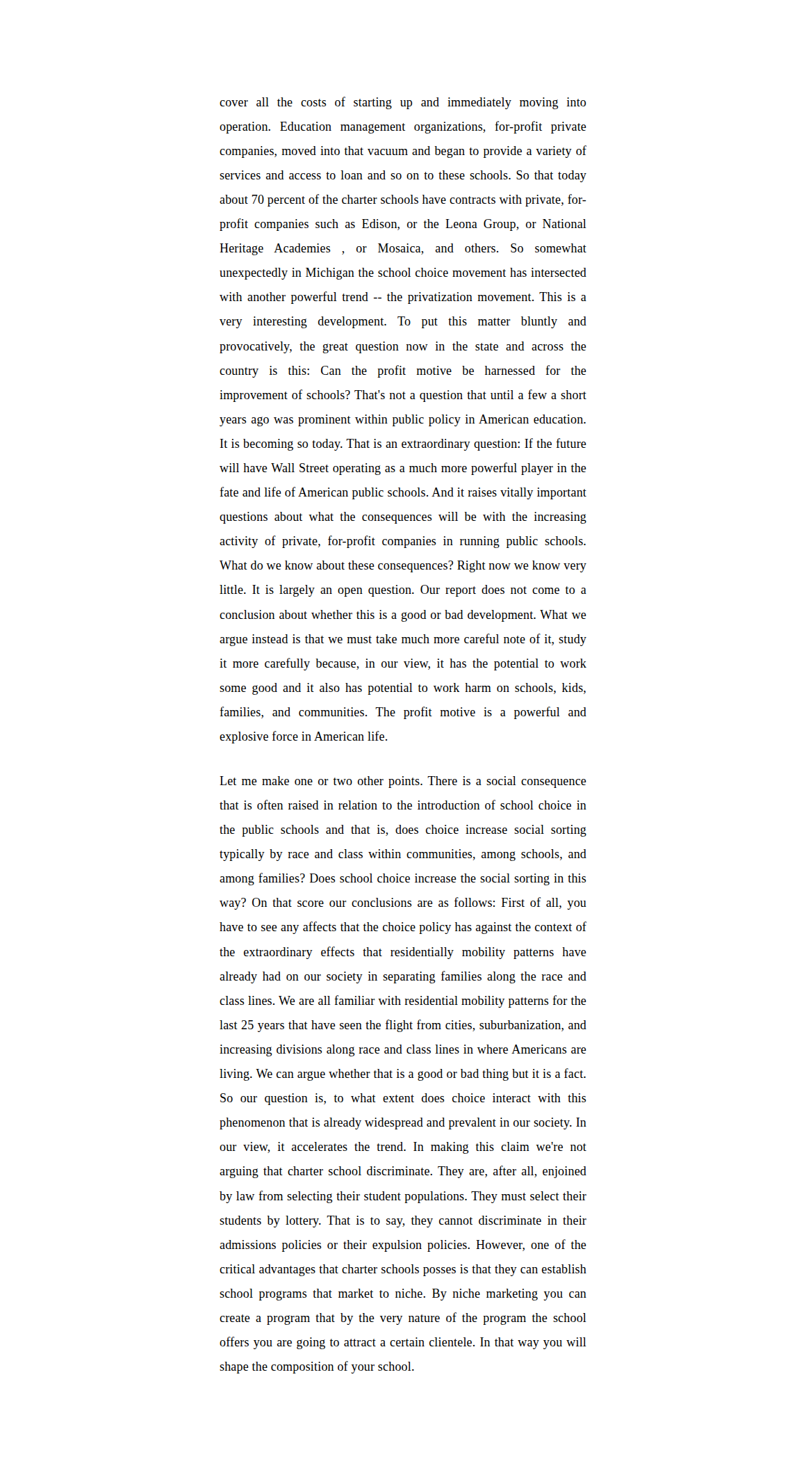cover all the costs of starting up and immediately moving into operation. Education management organizations, for-profit private companies, moved into that vacuum and began to provide a variety of services and access to loan and so on to these schools. So that today about 70 percent of the charter schools have contracts with private, for-profit companies such as Edison, or the Leona Group, or National Heritage Academies , or Mosaica, and others. So somewhat unexpectedly in Michigan the school choice movement has intersected with another powerful trend -- the privatization movement. This is a very interesting development. To put this matter bluntly and provocatively, the great question now in the state and across the country is this: Can the profit motive be harnessed for the improvement of schools? That's not a question that until a few a short years ago was prominent within public policy in American education. It is becoming so today. That is an extraordinary question: If the future will have Wall Street operating as a much more powerful player in the fate and life of American public schools. And it raises vitally important questions about what the consequences will be with the increasing activity of private, for-profit companies in running public schools. What do we know about these consequences? Right now we know very little. It is largely an open question. Our report does not come to a conclusion about whether this is a good or bad development. What we argue instead is that we must take much more careful note of it, study it more carefully because, in our view, it has the potential to work some good and it also has potential to work harm on schools, kids, families, and communities. The profit motive is a powerful and explosive force in American life.
Let me make one or two other points. There is a social consequence that is often raised in relation to the introduction of school choice in the public schools and that is, does choice increase social sorting typically by race and class within communities, among schools, and among families? Does school choice increase the social sorting in this way? On that score our conclusions are as follows: First of all, you have to see any affects that the choice policy has against the context of the extraordinary effects that residentially mobility patterns have already had on our society in separating families along the race and class lines. We are all familiar with residential mobility patterns for the last 25 years that have seen the flight from cities, suburbanization, and increasing divisions along race and class lines in where Americans are living. We can argue whether that is a good or bad thing but it is a fact. So our question is, to what extent does choice interact with this phenomenon that is already widespread and prevalent in our society. In our view, it accelerates the trend. In making this claim we're not arguing that charter school discriminate. They are, after all, enjoined by law from selecting their student populations. They must select their students by lottery. That is to say, they cannot discriminate in their admissions policies or their expulsion policies. However, one of the critical advantages that charter schools posses is that they can establish school programs that market to niche. By niche marketing you can create a program that by the very nature of the program the school offers you are going to attract a certain clientele. In that way you will shape the composition of your school.